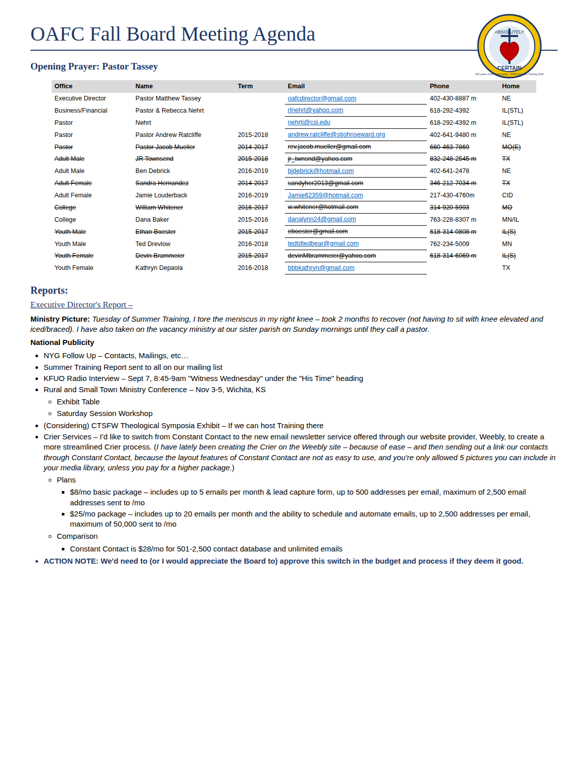OAFC Fall Board Meeting Agenda
ABSOLUTELY CERTAIN 500 years of the Reformation · OAFC Summer Training 2016
Opening Prayer: Pastor Tassey
| Office | Name | Term | Email | Phone | Home |
| --- | --- | --- | --- | --- | --- |
| Executive Director | Pastor Matthew Tassey | | oafcdirector@gmail.com | 402-430-8887 m | NE |
| Business/Financial | Pastor & Rebecca Nehrt | | rlnehrt@yahoo.com | 618-292-4392 | IL(STL) |
| Pastor | Nehrt | | nehrtj@csl.edu | 618-292-4392 m | IL(STL) |
| Pastor | Pastor Andrew Ratcliffe | 2015-2018 | andrew.ratcliffe@stjohnseward.org | 402-641-9480 m | NE |
| Pastor | Pastor Jacob Mueller | 2014-2017 | rev.jacob.mueller@gmail.com | 660-463-7869 | MO(E) |
| Adult Male | JR Townsend | 2015-2018 | jr_twnsnd@yahoo.com | 832-248-2545 m | TX |
| Adult Male | Ben Debrick | 2016-2019 | bjdebrick@hotmail.com | 402-641-2478 | NE |
| Adult Female | Sandra Hernandez | 2014-2017 | sandyher2013@gmail.com | 346-212-7034 m | TX |
| Adult Female | Jamie Louderback | 2016-2019 | Jamie62359@hotmail.com | 217-430-4760m | CID |
| College | William Whitener | 2016-2017 | w.whitener@hotmail.com | 314-920-5993 | MO |
| College | Dana Baker | 2015-2016 | danalynn24@gmail.com | 763-228-8307 m | MN/IL |
| Youth Male | Ethan Boester | 2015-2017 | eboester@gmail.com | 618-314-0808 m | IL(S) |
| Youth Male | Ted Drevlow | 2016-2018 | tedtdtedbear@gmail.com | 762-234-5009 | MN |
| Youth Female | Devin Brammeier | 2015-2017 | devinMbrammeier@yahoo.com | 618-314-6069 m | IL(S) |
| Youth Female | Kathryn Depaola | 2016-2018 | bbbkathryn@gmail.com | | TX |
Reports:
Executive Director's Report –
Ministry Picture: Tuesday of Summer Training, I tore the meniscus in my right knee – took 2 months to recover (not having to sit with knee elevated and iced/braced). I have also taken on the vacancy ministry at our sister parish on Sunday mornings until they call a pastor.
National Publicity
NYG Follow Up – Contacts, Mailings, etc…
Summer Training Report sent to all on our mailing list
KFUO Radio Interview – Sept 7, 8:45-9am "Witness Wednesday" under the "His Time" heading
Rural and Small Town Ministry Conference – Nov 3-5, Wichita, KS
Exhibit Table
Saturday Session Workshop
(Considering) CTSFW Theological Symposia Exhibit – If we can host Training there
Crier Services – I'd like to switch from Constant Contact to the new email newsletter service offered through our website provider, Weebly, to create a more streamlined Crier process. (I have lately been creating the Crier on the Weebly site – because of ease – and then sending out a link our contacts through Constant Contact, because the layout features of Constant Contact are not as easy to use, and you're only allowed 5 pictures you can include in your media library, unless you pay for a higher package.)
Plans
$8/mo basic package – includes up to 5 emails per month & lead capture form, up to 500 addresses per email, maximum of 2,500 email addresses sent to /mo
$25/mo package – includes up to 20 emails per month and the ability to schedule and automate emails, up to 2,500 addresses per email, maximum of 50,000 sent to /mo
Comparison
Constant Contact is $28/mo for 501-2,500 contact database and unlimited emails
ACTION NOTE: We'd need to (or I would appreciate the Board to) approve this switch in the budget and process if they deem it good.